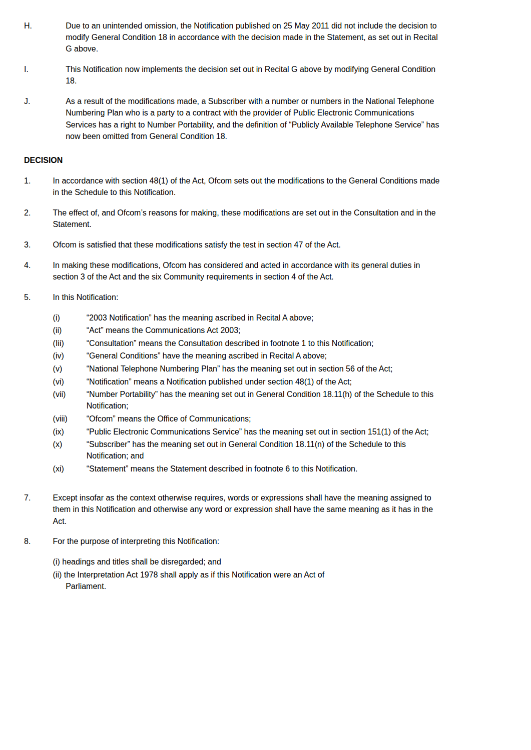H.
Due to an unintended omission, the Notification published on 25 May 2011 did not include the decision to modify General Condition 18 in accordance with the decision made in the Statement, as set out in Recital G above.
I.
This Notification now implements the decision set out in Recital G above by modifying General Condition 18.
J.
As a result of the modifications made, a Subscriber with a number or numbers in the National Telephone Numbering Plan who is a party to a contract with the provider of Public Electronic Communications Services has a right to Number Portability, and the definition of “Publicly Available Telephone Service” has now been omitted from General Condition 18.
DECISION
1. In accordance with section 48(1) of the Act, Ofcom sets out the modifications to the General Conditions made in the Schedule to this Notification.
2. The effect of, and Ofcom’s reasons for making, these modifications are set out in the Consultation and in the Statement.
3. Ofcom is satisfied that these modifications satisfy the test in section 47 of the Act.
4. In making these modifications, Ofcom has considered and acted in accordance with its general duties in section 3 of the Act and the six Community requirements in section 4 of the Act.
5. In this Notification:
(i)“2003 Notification” has the meaning ascribed in Recital A above;
(ii)“Act” means the Communications Act 2003;
(Iii)“Consultation” means the Consultation described in footnote 1 to this Notification;
(iv)“General Conditions” have the meaning ascribed in Recital A above;
(v)“National Telephone Numbering Plan” has the meaning set out in section 56 of the Act;
(vi)“Notification” means a Notification published under section 48(1) of the Act;
(vii)“Number Portability” has the meaning set out in General Condition 18.11(h) of the Schedule to this Notification;
(viii)“Ofcom” means the Office of Communications;
(ix)“Public Electronic Communications Service” has the meaning set out in section 151(1) of the Act;
(x)“Subscriber” has the meaning set out in General Condition 18.11(n) of the Schedule to this Notification; and
(xi)“Statement” means the Statement described in footnote 6 to this Notification.
7. Except insofar as the context otherwise requires, words or expressions shall have the meaning assigned to them in this Notification and otherwise any word or expression shall have the same meaning as it has in the Act.
8. For the purpose of interpreting this Notification:
(i) headings and titles shall be disregarded; and
(ii) the Interpretation Act 1978 shall apply as if this Notification were an Act ofParliament.